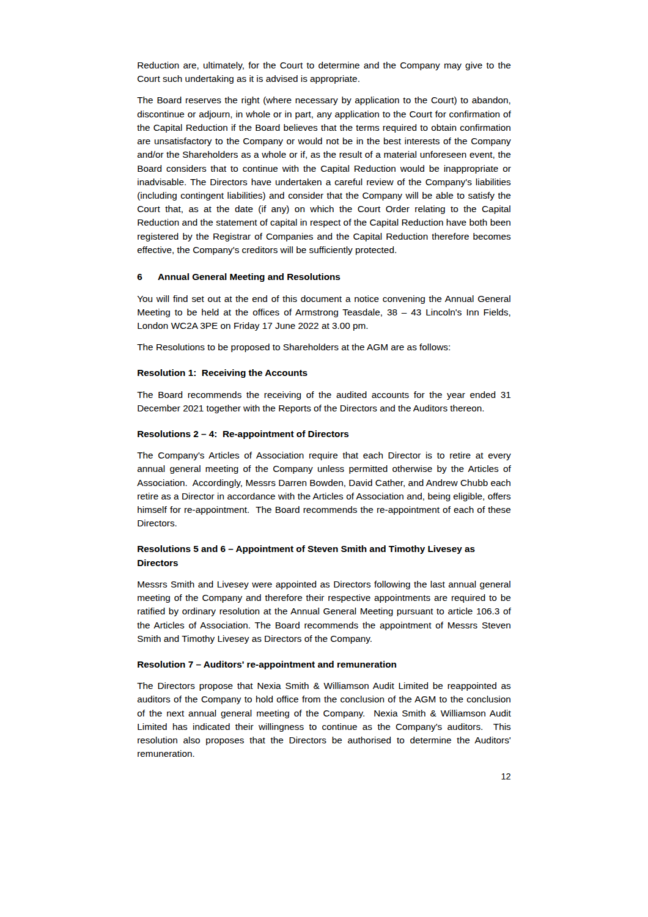Reduction are, ultimately, for the Court to determine and the Company may give to the Court such undertaking as it is advised is appropriate.
The Board reserves the right (where necessary by application to the Court) to abandon, discontinue or adjourn, in whole or in part, any application to the Court for confirmation of the Capital Reduction if the Board believes that the terms required to obtain confirmation are unsatisfactory to the Company or would not be in the best interests of the Company and/or the Shareholders as a whole or if, as the result of a material unforeseen event, the Board considers that to continue with the Capital Reduction would be inappropriate or inadvisable. The Directors have undertaken a careful review of the Company's liabilities (including contingent liabilities) and consider that the Company will be able to satisfy the Court that, as at the date (if any) on which the Court Order relating to the Capital Reduction and the statement of capital in respect of the Capital Reduction have both been registered by the Registrar of Companies and the Capital Reduction therefore becomes effective, the Company's creditors will be sufficiently protected.
6 Annual General Meeting and Resolutions
You will find set out at the end of this document a notice convening the Annual General Meeting to be held at the offices of Armstrong Teasdale, 38 – 43 Lincoln's Inn Fields, London WC2A 3PE on Friday 17 June 2022 at 3.00 pm.
The Resolutions to be proposed to Shareholders at the AGM are as follows:
Resolution 1: Receiving the Accounts
The Board recommends the receiving of the audited accounts for the year ended 31 December 2021 together with the Reports of the Directors and the Auditors thereon.
Resolutions 2 – 4: Re-appointment of Directors
The Company's Articles of Association require that each Director is to retire at every annual general meeting of the Company unless permitted otherwise by the Articles of Association. Accordingly, Messrs Darren Bowden, David Cather, and Andrew Chubb each retire as a Director in accordance with the Articles of Association and, being eligible, offers himself for re-appointment. The Board recommends the re-appointment of each of these Directors.
Resolutions 5 and 6 – Appointment of Steven Smith and Timothy Livesey as Directors
Messrs Smith and Livesey were appointed as Directors following the last annual general meeting of the Company and therefore their respective appointments are required to be ratified by ordinary resolution at the Annual General Meeting pursuant to article 106.3 of the Articles of Association. The Board recommends the appointment of Messrs Steven Smith and Timothy Livesey as Directors of the Company.
Resolution 7 – Auditors' re-appointment and remuneration
The Directors propose that Nexia Smith & Williamson Audit Limited be reappointed as auditors of the Company to hold office from the conclusion of the AGM to the conclusion of the next annual general meeting of the Company. Nexia Smith & Williamson Audit Limited has indicated their willingness to continue as the Company's auditors. This resolution also proposes that the Directors be authorised to determine the Auditors' remuneration.
12